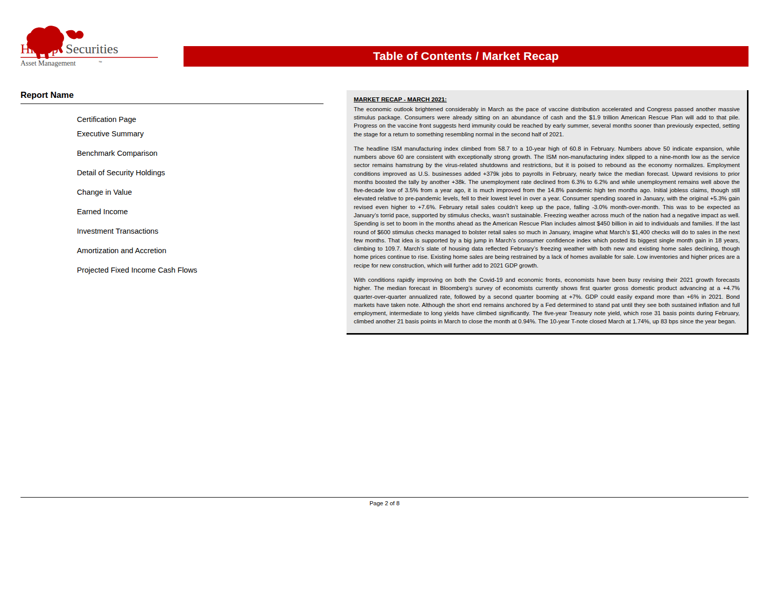Hilltop Securities Asset Management ™
Table of Contents / Market Recap
Report Name
Certification Page
Executive Summary
Benchmark Comparison
Detail of Security Holdings
Change in Value
Earned Income
Investment Transactions
Amortization and Accretion
Projected Fixed Income Cash Flows
MARKET RECAP - MARCH 2021:
The economic outlook brightened considerably in March as the pace of vaccine distribution accelerated and Congress passed another massive stimulus package. Consumers were already sitting on an abundance of cash and the $1.9 trillion American Rescue Plan will add to that pile. Progress on the vaccine front suggests herd immunity could be reached by early summer, several months sooner than previously expected, setting the stage for a return to something resembling normal in the second half of 2021.
The headline ISM manufacturing index climbed from 58.7 to a 10-year high of 60.8 in February. Numbers above 50 indicate expansion, while numbers above 60 are consistent with exceptionally strong growth. The ISM non-manufacturing index slipped to a nine-month low as the service sector remains hamstrung by the virus-related shutdowns and restrictions, but it is poised to rebound as the economy normalizes. Employment conditions improved as U.S. businesses added +379k jobs to payrolls in February, nearly twice the median forecast. Upward revisions to prior months boosted the tally by another +38k. The unemployment rate declined from 6.3% to 6.2% and while unemployment remains well above the five-decade low of 3.5% from a year ago, it is much improved from the 14.8% pandemic high ten months ago. Initial jobless claims, though still elevated relative to pre-pandemic levels, fell to their lowest level in over a year. Consumer spending soared in January, with the original +5.3% gain revised even higher to +7.6%. February retail sales couldn’t keep up the pace, falling -3.0% month-over-month. This was to be expected as January’s torrid pace, supported by stimulus checks, wasn’t sustainable. Freezing weather across much of the nation had a negative impact as well. Spending is set to boom in the months ahead as the American Rescue Plan includes almost $450 billion in aid to individuals and families. If the last round of $600 stimulus checks managed to bolster retail sales so much in January, imagine what March’s $1,400 checks will do to sales in the next few months. That idea is supported by a big jump in March’s consumer confidence index which posted its biggest single month gain in 18 years, climbing to 109.7. March’s slate of housing data reflected February’s freezing weather with both new and existing home sales declining, though home prices continue to rise. Existing home sales are being restrained by a lack of homes available for sale. Low inventories and higher prices are a recipe for new construction, which will further add to 2021 GDP growth.
With conditions rapidly improving on both the Covid-19 and economic fronts, economists have been busy revising their 2021 growth forecasts higher. The median forecast in Bloomberg’s survey of economists currently shows first quarter gross domestic product advancing at a +4.7% quarter-over-quarter annualized rate, followed by a second quarter booming at +7%. GDP could easily expand more than +6% in 2021. Bond markets have taken note. Although the short end remains anchored by a Fed determined to stand pat until they see both sustained inflation and full employment, intermediate to long yields have climbed significantly. The five-year Treasury note yield, which rose 31 basis points during February, climbed another 21 basis points in March to close the month at 0.94%. The 10-year T-note closed March at 1.74%, up 83 bps since the year began.
Page 2 of 8